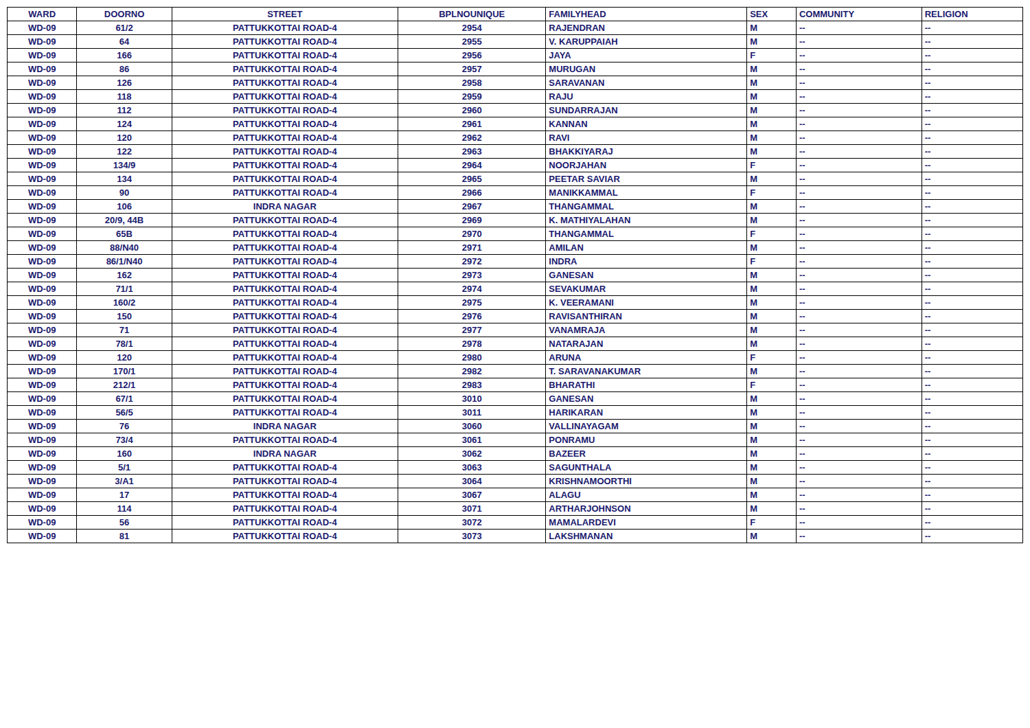| WARD | DOORNO | STREET | BPLNOUNIQUE | FAMILYHEAD | SEX | COMMUNITY | RELIGION |
| --- | --- | --- | --- | --- | --- | --- | --- |
| WD-09 | 61/2 | PATTUKKOTTAI ROAD-4 | 2954 | RAJENDRAN | M | -- | -- |
| WD-09 | 64 | PATTUKKOTTAI ROAD-4 | 2955 | V. KARUPPAIAH | M | -- | -- |
| WD-09 | 166 | PATTUKKOTTAI ROAD-4 | 2956 | JAYA | F | -- | -- |
| WD-09 | 86 | PATTUKKOTTAI ROAD-4 | 2957 | MURUGAN | M | -- | -- |
| WD-09 | 126 | PATTUKKOTTAI ROAD-4 | 2958 | SARAVANAN | M | -- | -- |
| WD-09 | 118 | PATTUKKOTTAI ROAD-4 | 2959 | RAJU | M | -- | -- |
| WD-09 | 112 | PATTUKKOTTAI ROAD-4 | 2960 | SUNDARRAJAN | M | -- | -- |
| WD-09 | 124 | PATTUKKOTTAI ROAD-4 | 2961 | KANNAN | M | -- | -- |
| WD-09 | 120 | PATTUKKOTTAI ROAD-4 | 2962 | RAVI | M | -- | -- |
| WD-09 | 122 | PATTUKKOTTAI ROAD-4 | 2963 | BHAKKIYARAJ | M | -- | -- |
| WD-09 | 134/9 | PATTUKKOTTAI ROAD-4 | 2964 | NOORJAHAN | F | -- | -- |
| WD-09 | 134 | PATTUKKOTTAI ROAD-4 | 2965 | PEETAR SAVIAR | M | -- | -- |
| WD-09 | 90 | PATTUKKOTTAI ROAD-4 | 2966 | MANIKKAMMAL | F | -- | -- |
| WD-09 | 106 | INDRA NAGAR | 2967 | THANGAMMAL | M | -- | -- |
| WD-09 | 20/9, 44B | PATTUKKOTTAI ROAD-4 | 2969 | K. MATHIYALAHAN | M | -- | -- |
| WD-09 | 65B | PATTUKKOTTAI ROAD-4 | 2970 | THANGAMMAL | F | -- | -- |
| WD-09 | 88/N40 | PATTUKKOTTAI ROAD-4 | 2971 | AMILAN | M | -- | -- |
| WD-09 | 86/1/N40 | PATTUKKOTTAI ROAD-4 | 2972 | INDRA | F | -- | -- |
| WD-09 | 162 | PATTUKKOTTAI ROAD-4 | 2973 | GANESAN | M | -- | -- |
| WD-09 | 71/1 | PATTUKKOTTAI ROAD-4 | 2974 | SEVAKUMAR | M | -- | -- |
| WD-09 | 160/2 | PATTUKKOTTAI ROAD-4 | 2975 | K. VEERAMANI | M | -- | -- |
| WD-09 | 150 | PATTUKKOTTAI ROAD-4 | 2976 | RAVISANTHIRAN | M | -- | -- |
| WD-09 | 71 | PATTUKKOTTAI ROAD-4 | 2977 | VANAMRAJA | M | -- | -- |
| WD-09 | 78/1 | PATTUKKOTTAI ROAD-4 | 2978 | NATARAJAN | M | -- | -- |
| WD-09 | 120 | PATTUKKOTTAI ROAD-4 | 2980 | ARUNA | F | -- | -- |
| WD-09 | 170/1 | PATTUKKOTTAI ROAD-4 | 2982 | T. SARAVANAKUMAR | M | -- | -- |
| WD-09 | 212/1 | PATTUKKOTTAI ROAD-4 | 2983 | BHARATHI | F | -- | -- |
| WD-09 | 67/1 | PATTUKKOTTAI ROAD-4 | 3010 | GANESAN | M | -- | -- |
| WD-09 | 56/5 | PATTUKKOTTAI ROAD-4 | 3011 | HARIKARAN | M | -- | -- |
| WD-09 | 76 | INDRA NAGAR | 3060 | VALLINAYAGAM | M | -- | -- |
| WD-09 | 73/4 | PATTUKKOTTAI ROAD-4 | 3061 | PONRAMU | M | -- | -- |
| WD-09 | 160 | INDRA NAGAR | 3062 | BAZEER | M | -- | -- |
| WD-09 | 5/1 | PATTUKKOTTAI ROAD-4 | 3063 | SAGUNTHALA | M | -- | -- |
| WD-09 | 3/A1 | PATTUKKOTTAI ROAD-4 | 3064 | KRISHNAMOORTHI | M | -- | -- |
| WD-09 | 17 | PATTUKKOTTAI ROAD-4 | 3067 | ALAGU | M | -- | -- |
| WD-09 | 114 | PATTUKKOTTAI ROAD-4 | 3071 | ARTHARJOHNSON | M | -- | -- |
| WD-09 | 56 | PATTUKKOTTAI ROAD-4 | 3072 | MAMALARDEVI | F | -- | -- |
| WD-09 | 81 | PATTUKKOTTAI ROAD-4 | 3073 | LAKSHMANAN | M | -- | -- |